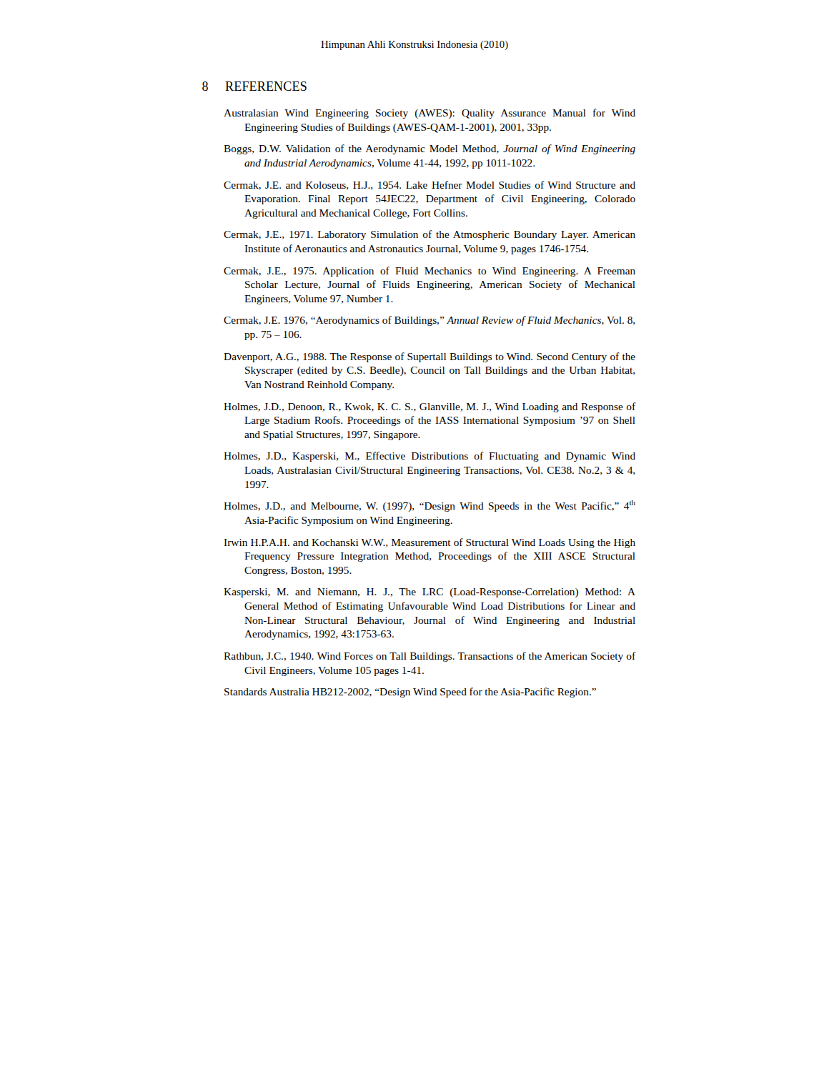Himpunan Ahli Konstruksi Indonesia (2010)
8 REFERENCES
Australasian Wind Engineering Society (AWES): Quality Assurance Manual for Wind Engineering Studies of Buildings (AWES-QAM-1-2001), 2001, 33pp.
Boggs, D.W. Validation of the Aerodynamic Model Method, Journal of Wind Engineering and Industrial Aerodynamics, Volume 41-44, 1992, pp 1011-1022.
Cermak, J.E. and Koloseus, H.J., 1954. Lake Hefner Model Studies of Wind Structure and Evaporation. Final Report 54JEC22, Department of Civil Engineering, Colorado Agricultural and Mechanical College, Fort Collins.
Cermak, J.E., 1971. Laboratory Simulation of the Atmospheric Boundary Layer. American Institute of Aeronautics and Astronautics Journal, Volume 9, pages 1746-1754.
Cermak, J.E., 1975. Application of Fluid Mechanics to Wind Engineering. A Freeman Scholar Lecture, Journal of Fluids Engineering, American Society of Mechanical Engineers, Volume 97, Number 1.
Cermak, J.E. 1976, “Aerodynamics of Buildings,” Annual Review of Fluid Mechanics, Vol. 8, pp. 75 – 106.
Davenport, A.G., 1988. The Response of Supertall Buildings to Wind. Second Century of the Skyscraper (edited by C.S. Beedle), Council on Tall Buildings and the Urban Habitat, Van Nostrand Reinhold Company.
Holmes, J.D., Denoon, R., Kwok, K. C. S., Glanville, M. J., Wind Loading and Response of Large Stadium Roofs. Proceedings of the IASS International Symposium ’97 on Shell and Spatial Structures, 1997, Singapore.
Holmes, J.D., Kasperski, M., Effective Distributions of Fluctuating and Dynamic Wind Loads, Australasian Civil/Structural Engineering Transactions, Vol. CE38. No.2, 3 & 4, 1997.
Holmes, J.D., and Melbourne, W. (1997), “Design Wind Speeds in the West Pacific,” 4th Asia-Pacific Symposium on Wind Engineering.
Irwin H.P.A.H. and Kochanski W.W., Measurement of Structural Wind Loads Using the High Frequency Pressure Integration Method, Proceedings of the XIII ASCE Structural Congress, Boston, 1995.
Kasperski, M. and Niemann, H. J., The LRC (Load-Response-Correlation) Method: A General Method of Estimating Unfavourable Wind Load Distributions for Linear and Non-Linear Structural Behaviour, Journal of Wind Engineering and Industrial Aerodynamics, 1992, 43:1753-63.
Rathbun, J.C., 1940. Wind Forces on Tall Buildings. Transactions of the American Society of Civil Engineers, Volume 105 pages 1-41.
Standards Australia HB212-2002, “Design Wind Speed for the Asia-Pacific Region.”